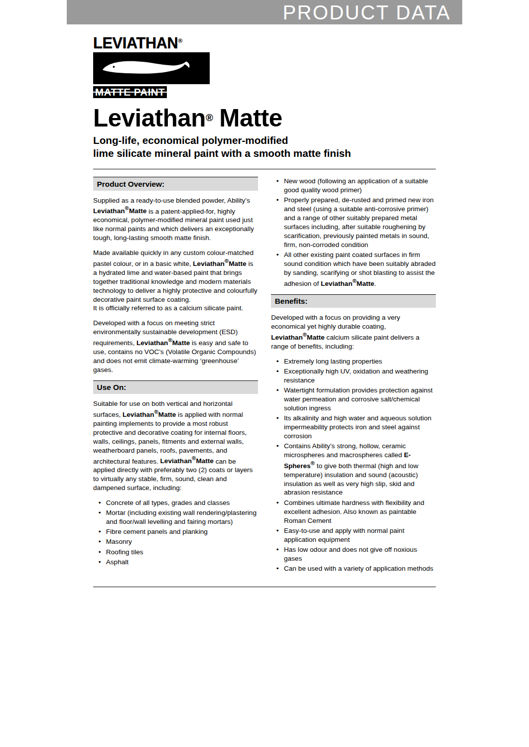PRODUCT DATA
LEVIATHAN®
MATTE PAINT
Leviathan® Matte
Long-life, economical polymer-modified
lime silicate mineral paint with a smooth matte finish
Product Overview:
Supplied as a ready-to-use blended powder, Ability’s Leviathan®Matte is a patent-applied-for, highly economical, polymer-modified mineral paint used just like normal paints and which delivers an exceptionally tough, long-lasting smooth matte finish.
Made available quickly in any custom colour-matched pastel colour, or in a basic white, Leviathan®Matte is a hydrated lime and water-based paint that brings together traditional knowledge and modern materials technology to deliver a highly protective and colourfully decorative paint surface coating.
It is officially referred to as a calcium silicate paint.
Developed with a focus on meeting strict environmentally sustainable development (ESD) requirements, Leviathan®Matte is easy and safe to use, contains no VOC’s (Volatile Organic Compounds) and does not emit climate-warming ‘greenhouse’ gases.
Use On:
Suitable for use on both vertical and horizontal surfaces, Leviathan®Matte is applied with normal painting implements to provide a most robust protective and decorative coating for internal floors, walls, ceilings, panels, fitments and external walls, weatherboard panels, roofs, pavements, and architectural features. Leviathan®Matte can be applied directly with preferably two (2) coats or layers to virtually any stable, firm, sound, clean and dampened surface, including:
Concrete of all types, grades and classes
Mortar (including existing wall rendering/plastering and floor/wall levelling and fairing mortars)
Fibre cement panels and planking
Masonry
Roofing tiles
Asphalt
New wood (following an application of a suitable good quality wood primer)
Properly prepared, de-rusted and primed new iron and steel (using a suitable anti-corrosive primer) and a range of other suitably prepared metal surfaces including, after suitable roughening by scarification, previously painted metals in sound, firm, non-corroded condition
All other existing paint coated surfaces in firm sound condition which have been suitably abraded by sanding, scarifying or shot blasting to assist the adhesion of Leviathan®Matte.
Benefits:
Developed with a focus on providing a very economical yet highly durable coating, Leviathan®Matte calcium silicate paint delivers a range of benefits, including:
Extremely long lasting properties
Exceptionally high UV, oxidation and weathering resistance
Watertight formulation provides protection against water permeation and corrosive salt/chemical solution ingress
Its alkalinity and high water and aqueous solution impermeability protects iron and steel against corrosion
Contains Ability’s strong, hollow, ceramic microspheres and macrospheres called E-Spheres® to give both thermal (high and low temperature) insulation and sound (acoustic) insulation as well as very high slip, skid and abrasion resistance
Combines ultimate hardness with flexibility and excellent adhesion. Also known as paintable Roman Cement
Easy-to-use and apply with normal paint application equipment
Has low odour and does not give off noxious gases
Can be used with a variety of application methods